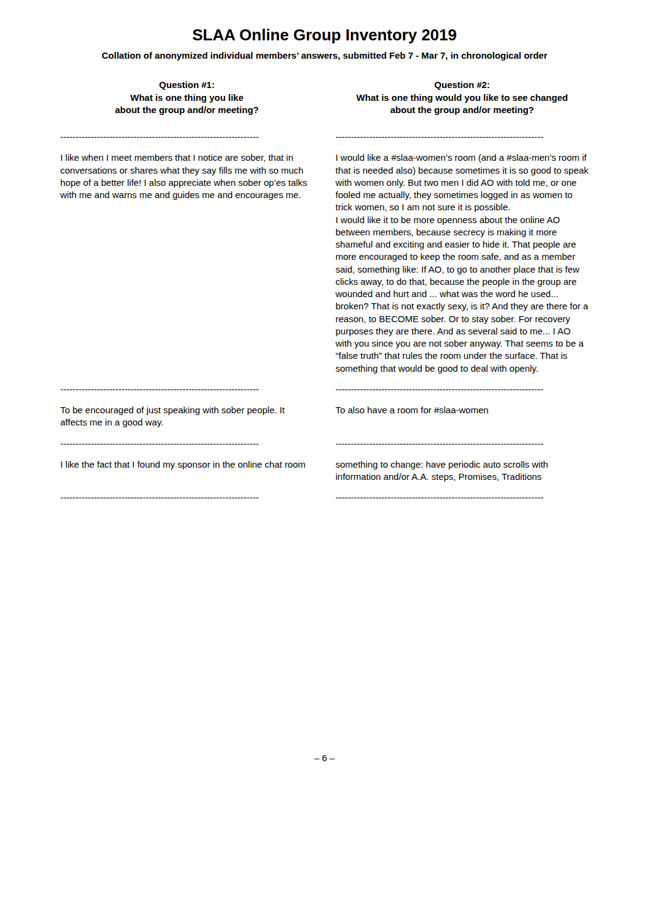SLAA Online Group Inventory 2019
Collation of anonymized individual members’ answers, submitted Feb 7 - Mar 7, in chronological order
| Question #1: What is one thing you like about the group and/or meeting? | Question #2: What is one thing would you like to see changed about the group and/or meeting? |
| --- | --- |
| ----------------------------------------------------------------- | -------------------------------------------------------------------- |
| I like when I meet members that I notice are sober, that in conversations or shares what they say fills me with so much hope of a better life! I also appreciate when sober op’es talks with me and warns me and guides me and encourages me. | I would like a #slaa-women’s room (and a #slaa-men’s room if that is needed also) because sometimes it is so good to speak with women only. But two men I did AO with told me, or one fooled me actually, they sometimes logged in as women to trick women, so I am not sure it is possible. I would like it to be more openness about the online AO between members, because secrecy is making it more shameful and exciting and easier to hide it. That people are more encouraged to keep the room safe, and as a member said, something like: If AO, to go to another place that is few clicks away, to do that, because the people in the group are wounded and hurt and ... what was the word he used... broken? That is not exactly sexy, is it? And they are there for a reason, to BECOME sober. Or to stay sober. For recovery purposes they are there. And as several said to me... I AO with you since you are not sober anyway. That seems to be a “false truth” that rules the room under the surface. That is something that would be good to deal with openly. |
| ----------------------------------------------------------------- | -------------------------------------------------------------------- |
| To be encouraged of just speaking with sober people. It affects me in a good way. | To also have a room for #slaa-women |
| ----------------------------------------------------------------- | -------------------------------------------------------------------- |
| I like the fact that I found my sponsor in the online chat room | something to change: have periodic auto scrolls with information and/or A.A. steps, Promises, Traditions |
| ----------------------------------------------------------------- | -------------------------------------------------------------------- |
– 6 –